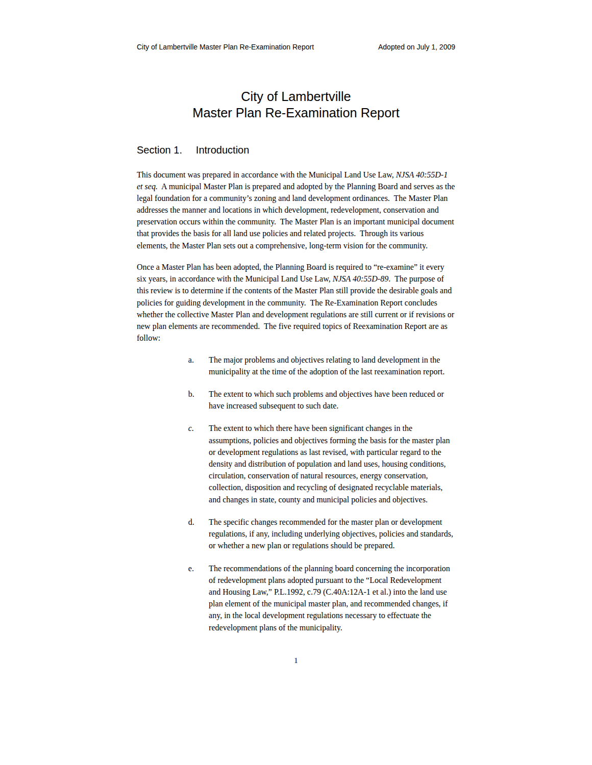City of Lambertville Master Plan Re-Examination Report Adopted on July 1, 2009
City of Lambertville
Master Plan Re-Examination Report
Section 1. Introduction
This document was prepared in accordance with the Municipal Land Use Law, NJSA 40:55D-1 et seq. A municipal Master Plan is prepared and adopted by the Planning Board and serves as the legal foundation for a community’s zoning and land development ordinances. The Master Plan addresses the manner and locations in which development, redevelopment, conservation and preservation occurs within the community. The Master Plan is an important municipal document that provides the basis for all land use policies and related projects. Through its various elements, the Master Plan sets out a comprehensive, long-term vision for the community.
Once a Master Plan has been adopted, the Planning Board is required to “re-examine” it every six years, in accordance with the Municipal Land Use Law, NJSA 40:55D-89. The purpose of this review is to determine if the contents of the Master Plan still provide the desirable goals and policies for guiding development in the community. The Re-Examination Report concludes whether the collective Master Plan and development regulations are still current or if revisions or new plan elements are recommended. The five required topics of Reexamination Report are as follow:
a. The major problems and objectives relating to land development in the municipality at the time of the adoption of the last reexamination report.
b. The extent to which such problems and objectives have been reduced or have increased subsequent to such date.
c. The extent to which there have been significant changes in the assumptions, policies and objectives forming the basis for the master plan or development regulations as last revised, with particular regard to the density and distribution of population and land uses, housing conditions, circulation, conservation of natural resources, energy conservation, collection, disposition and recycling of designated recyclable materials, and changes in state, county and municipal policies and objectives.
d. The specific changes recommended for the master plan or development regulations, if any, including underlying objectives, policies and standards, or whether a new plan or regulations should be prepared.
e. The recommendations of the planning board concerning the incorporation of redevelopment plans adopted pursuant to the “Local Redevelopment and Housing Law,” P.L.1992, c.79 (C.40A:12A-1 et al.) into the land use plan element of the municipal master plan, and recommended changes, if any, in the local development regulations necessary to effectuate the redevelopment plans of the municipality.
1